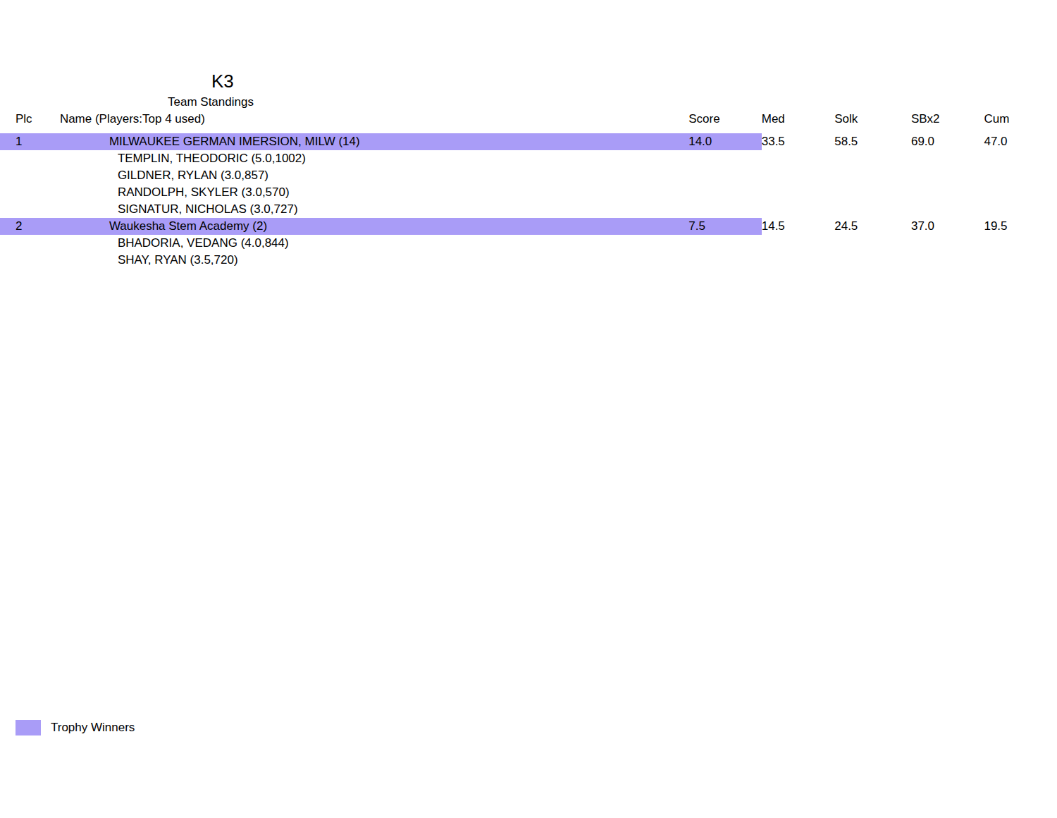K3
Team Standings
| Plc | Name (Players:Top 4 used) | Score | Med | Solk | SBx2 | Cum |
| --- | --- | --- | --- | --- | --- | --- |
| 1 | MILWAUKEE GERMAN IMERSION, MILW (14) | 14.0 | 33.5 | 58.5 | 69.0 | 47.0 |
| | TEMPLIN, THEODORIC (5.0,1002) | | | | | |
| | GILDNER, RYLAN (3.0,857) | | | | | |
| | RANDOLPH, SKYLER (3.0,570) | | | | | |
| | SIGNATUR, NICHOLAS (3.0,727) | | | | | |
| 2 | Waukesha Stem Academy (2) | 7.5 | 14.5 | 24.5 | 37.0 | 19.5 |
| | BHADORIA, VEDANG (4.0,844) | | | | | |
| | SHAY, RYAN (3.5,720) | | | | | |
Trophy Winners